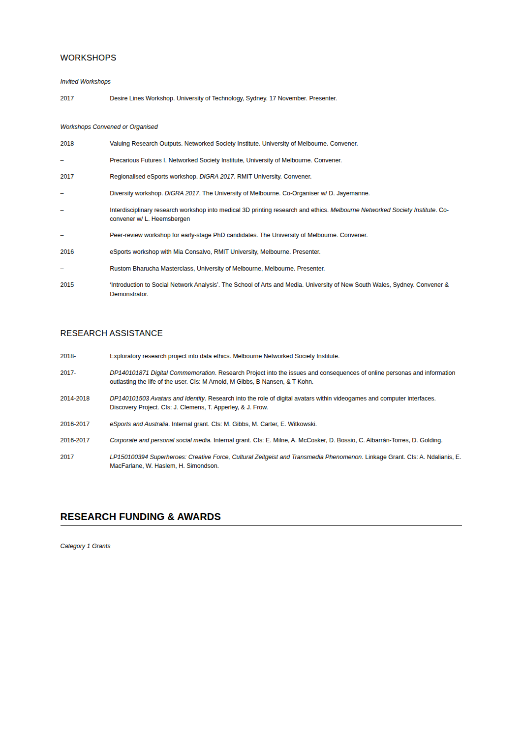WORKSHOPS
Invited Workshops
| 2017 | Desire Lines Workshop. University of Technology, Sydney. 17 November. Presenter. |
Workshops Convened or Organised
| 2018 | Valuing Research Outputs. Networked Society Institute. University of Melbourne. Convener. |
| – | Precarious Futures I. Networked Society Institute, University of Melbourne. Convener. |
| 2017 | Regionalised eSports workshop. DiGRA 2017 . RMIT University. Convener. |
| – | Diversity workshop. DiGRA 2017 . The University of Melbourne. Co-Organiser w/ D. Jayemanne. |
| – | Interdisciplinary research workshop into medical 3D printing research and ethics. Melbourne Networked Society Institute . Co-convener w/ L. Heemsbergen |
| – | Peer-review workshop for early-stage PhD candidates. The University of Melbourne. Convener. |
| 2016 | eSports workshop with Mia Consalvo, RMIT University, Melbourne. Presenter. |
| – | Rustom Bharucha Masterclass, University of Melbourne, Melbourne. Presenter. |
| 2015 | ‘Introduction to Social Network Analysis’. The School of Arts and Media. University of New South Wales, Sydney. Convener & Demonstrator. |
RESEARCH ASSISTANCE
| 2018- | Exploratory research project into data ethics. Melbourne Networked Society Institute. |
| 2017- | DP140101871 Digital Commemoration . Research Project into the issues and consequences of online personas and information outlasting the life of the user. CIs: M Arnold, M Gibbs, B Nansen, & T Kohn. |
| 2014-2018 | DP140101503 Avatars and Identity . Research into the role of digital avatars within videogames and computer interfaces. Discovery Project. CIs: J. Clemens, T. Apperley, & J. Frow. |
| 2016-2017 | eSports and Australia . Internal grant. CIs: M. Gibbs, M. Carter, E. Witkowski. |
| 2016-2017 | Corporate and personal social media. Internal grant. CIs: E. Milne, A. McCosker, D. Bossio, C. Albarrán-Torres, D. Golding. |
| 2017 | LP150100394 Superheroes: Creative Force, Cultural Zeitgeist and Transmedia Phenomenon . Linkage Grant. CIs: A. Ndalianis, E. MacFarlane, W. Haslem, H. Simondson. |
RESEARCH FUNDING & AWARDS
Category 1 Grants